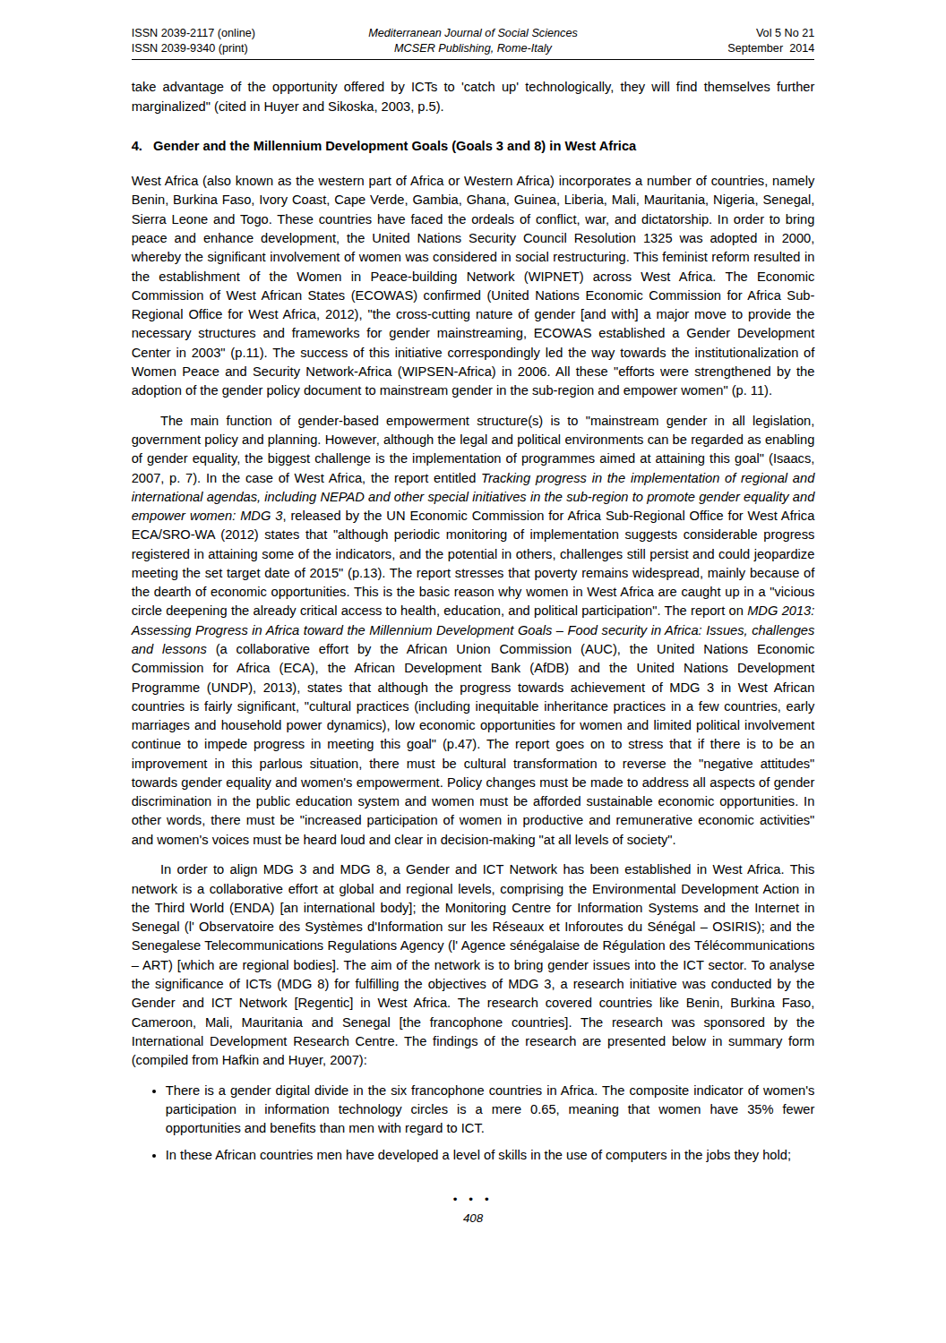| ISSN 2039-2117 (online) ISSN 2039-9340 (print) | Mediterranean Journal of Social Sciences MCSER Publishing, Rome-Italy | Vol 5 No 21 September 2014 |
take advantage of the opportunity offered by ICTs to 'catch up' technologically, they will find themselves further marginalized" (cited in Huyer and Sikoska, 2003, p.5).
4. Gender and the Millennium Development Goals (Goals 3 and 8) in West Africa
West Africa (also known as the western part of Africa or Western Africa) incorporates a number of countries, namely Benin, Burkina Faso, Ivory Coast, Cape Verde, Gambia, Ghana, Guinea, Liberia, Mali, Mauritania, Nigeria, Senegal, Sierra Leone and Togo. These countries have faced the ordeals of conflict, war, and dictatorship. In order to bring peace and enhance development, the United Nations Security Council Resolution 1325 was adopted in 2000, whereby the significant involvement of women was considered in social restructuring. This feminist reform resulted in the establishment of the Women in Peace-building Network (WIPNET) across West Africa. The Economic Commission of West African States (ECOWAS) confirmed (United Nations Economic Commission for Africa Sub-Regional Office for West Africa, 2012), "the cross-cutting nature of gender [and with] a major move to provide the necessary structures and frameworks for gender mainstreaming, ECOWAS established a Gender Development Center in 2003" (p.11). The success of this initiative correspondingly led the way towards the institutionalization of Women Peace and Security Network-Africa (WIPSEN-Africa) in 2006. All these "efforts were strengthened by the adoption of the gender policy document to mainstream gender in the sub-region and empower women" (p. 11).
The main function of gender-based empowerment structure(s) is to "mainstream gender in all legislation, government policy and planning. However, although the legal and political environments can be regarded as enabling of gender equality, the biggest challenge is the implementation of programmes aimed at attaining this goal" (Isaacs, 2007, p. 7). In the case of West Africa, the report entitled Tracking progress in the implementation of regional and international agendas, including NEPAD and other special initiatives in the sub-region to promote gender equality and empower women: MDG 3, released by the UN Economic Commission for Africa Sub-Regional Office for West Africa ECA/SRO-WA (2012) states that "although periodic monitoring of implementation suggests considerable progress registered in attaining some of the indicators, and the potential in others, challenges still persist and could jeopardize meeting the set target date of 2015" (p.13). The report stresses that poverty remains widespread, mainly because of the dearth of economic opportunities. This is the basic reason why women in West Africa are caught up in a "vicious circle deepening the already critical access to health, education, and political participation". The report on MDG 2013: Assessing Progress in Africa toward the Millennium Development Goals – Food security in Africa: Issues, challenges and lessons (a collaborative effort by the African Union Commission (AUC), the United Nations Economic Commission for Africa (ECA), the African Development Bank (AfDB) and the United Nations Development Programme (UNDP), 2013), states that although the progress towards achievement of MDG 3 in West African countries is fairly significant, "cultural practices (including inequitable inheritance practices in a few countries, early marriages and household power dynamics), low economic opportunities for women and limited political involvement continue to impede progress in meeting this goal" (p.47). The report goes on to stress that if there is to be an improvement in this parlous situation, there must be cultural transformation to reverse the "negative attitudes" towards gender equality and women's empowerment. Policy changes must be made to address all aspects of gender discrimination in the public education system and women must be afforded sustainable economic opportunities. In other words, there must be "increased participation of women in productive and remunerative economic activities" and women's voices must be heard loud and clear in decision-making "at all levels of society".
In order to align MDG 3 and MDG 8, a Gender and ICT Network has been established in West Africa. This network is a collaborative effort at global and regional levels, comprising the Environmental Development Action in the Third World (ENDA) [an international body]; the Monitoring Centre for Information Systems and the Internet in Senegal (l' Observatoire des Systèmes d'Information sur les Réseaux et Inforoutes du Sénégal – OSIRIS); and the Senegalese Telecommunications Regulations Agency (l' Agence sénégalaise de Régulation des Télécommunications – ART) [which are regional bodies]. The aim of the network is to bring gender issues into the ICT sector. To analyse the significance of ICTs (MDG 8) for fulfilling the objectives of MDG 3, a research initiative was conducted by the Gender and ICT Network [Regentic] in West Africa. The research covered countries like Benin, Burkina Faso, Cameroon, Mali, Mauritania and Senegal [the francophone countries]. The research was sponsored by the International Development Research Centre. The findings of the research are presented below in summary form (compiled from Hafkin and Huyer, 2007):
There is a gender digital divide in the six francophone countries in Africa. The composite indicator of women's participation in information technology circles is a mere 0.65, meaning that women have 35% fewer opportunities and benefits than men with regard to ICT.
In these African countries men have developed a level of skills in the use of computers in the jobs they hold;
• • •
408